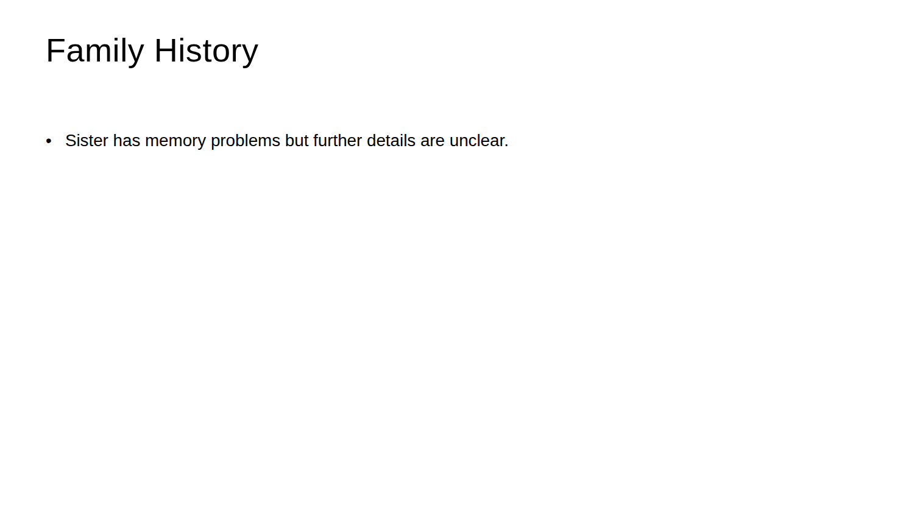Family History
Sister has memory problems but further details are unclear.